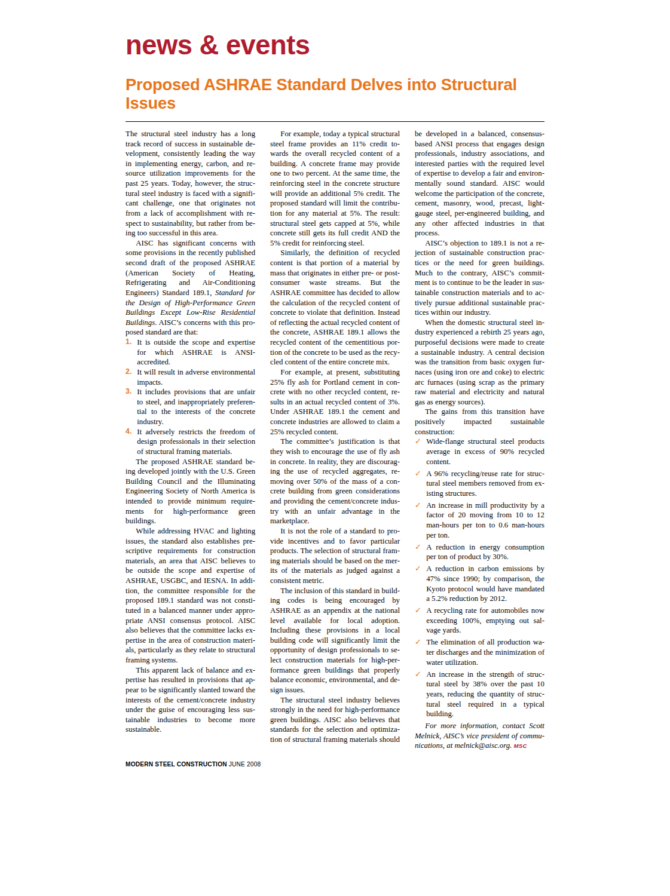news & events
Proposed ASHRAE Standard Delves into Structural Issues
The structural steel industry has a long track record of success in sustainable development, consistently leading the way in implementing energy, carbon, and resource utilization improvements for the past 25 years. Today, however, the structural steel industry is faced with a significant challenge, one that originates not from a lack of accomplishment with respect to sustainability, but rather from being too successful in this area.
AISC has significant concerns with some provisions in the recently published second draft of the proposed ASHRAE (American Society of Heating, Refrigerating and Air-Conditioning Engineers) Standard 189.1, Standard for the Design of High-Performance Green Buildings Except Low-Rise Residential Buildings. AISC’s concerns with this proposed standard are that:
It is outside the scope and expertise for which ASHRAE is ANSI-accredited.
It will result in adverse environmental impacts.
It includes provisions that are unfair to steel, and inappropriately preferential to the interests of the concrete industry.
It adversely restricts the freedom of design professionals in their selection of structural framing materials.
The proposed ASHRAE standard being developed jointly with the U.S. Green Building Council and the Illuminating Engineering Society of North America is intended to provide minimum requirements for high-performance green buildings.
While addressing HVAC and lighting issues, the standard also establishes prescriptive requirements for construction materials, an area that AISC believes to be outside the scope and expertise of ASHRAE, USGBC, and IESNA. In addition, the committee responsible for the proposed 189.1 standard was not constituted in a balanced manner under appropriate ANSI consensus protocol. AISC also believes that the committee lacks expertise in the area of construction materials, particularly as they relate to structural framing systems.
This apparent lack of balance and expertise has resulted in provisions that appear to be significantly slanted toward the interests of the cement/concrete industry under the guise of encouraging less sustainable industries to become more sustainable.
For example, today a typical structural steel frame provides an 11% credit towards the overall recycled content of a building. A concrete frame may provide one to two percent. At the same time, the reinforcing steel in the concrete structure will provide an additional 5% credit. The proposed standard will limit the contribution for any material at 5%. The result: structural steel gets capped at 5%, while concrete still gets its full credit AND the 5% credit for reinforcing steel.
Similarly, the definition of recycled content is that portion of a material by mass that originates in either pre- or post-consumer waste streams. But the ASHRAE committee has decided to allow the calculation of the recycled content of concrete to violate that definition. Instead of reflecting the actual recycled content of the concrete, ASHRAE 189.1 allows the recycled content of the cementitious portion of the concrete to be used as the recycled content of the entire concrete mix.
For example, at present, substituting 25% fly ash for Portland cement in concrete with no other recycled content, results in an actual recycled content of 3%. Under ASHRAE 189.1 the cement and concrete industries are allowed to claim a 25% recycled content.
The committee’s justification is that they wish to encourage the use of fly ash in concrete. In reality, they are discouraging the use of recycled aggregates, removing over 50% of the mass of a concrete building from green considerations and providing the cement/concrete industry with an unfair advantage in the marketplace.
It is not the role of a standard to provide incentives and to favor particular products. The selection of structural framing materials should be based on the merits of the materials as judged against a consistent metric.
The inclusion of this standard in building codes is being encouraged by ASHRAE as an appendix at the national level available for local adoption. Including these provisions in a local building code will significantly limit the opportunity of design professionals to select construction materials for high-performance green buildings that properly balance economic, environmental, and design issues.
The structural steel industry believes strongly in the need for high-performance green buildings. AISC also believes that standards for the selection and optimization of structural framing materials should be developed in a balanced, consensus-based ANSI process that engages design professionals, industry associations, and interested parties with the required level of expertise to develop a fair and environmentally sound standard. AISC would welcome the participation of the concrete, cement, masonry, wood, precast, light-gauge steel, per-engineered building, and any other affected industries in that process.
AISC’s objection to 189.1 is not a rejection of sustainable construction practices or the need for green buildings. Much to the contrary, AISC’s commitment is to continue to be the leader in sustainable construction materials and to actively pursue additional sustainable practices within our industry.
When the domestic structural steel industry experienced a rebirth 25 years ago, purposeful decisions were made to create a sustainable industry. A central decision was the transition from basic oxygen furnaces (using iron ore and coke) to electric arc furnaces (using scrap as the primary raw material and electricity and natural gas as energy sources).
The gains from this transition have positively impacted sustainable construction:
Wide-flange structural steel products average in excess of 90% recycled content.
A 96% recycling/reuse rate for structural steel members removed from existing structures.
An increase in mill productivity by a factor of 20 moving from 10 to 12 man-hours per ton to 0.6 man-hours per ton.
A reduction in energy consumption per ton of product by 30%.
A reduction in carbon emissions by 47% since 1990; by comparison, the Kyoto protocol would have mandated a 5.2% reduction by 2012.
A recycling rate for automobiles now exceeding 100%, emptying out salvage yards.
The elimination of all production water discharges and the minimization of water utilization.
An increase in the strength of structural steel by 38% over the past 10 years, reducing the quantity of structural steel required in a typical building.
For more information, contact Scott Melnick, AISC’s vice president of communications, at melnick@aisc.org. MSC
MODERN STEEL CONSTRUCTION JUNE 2008